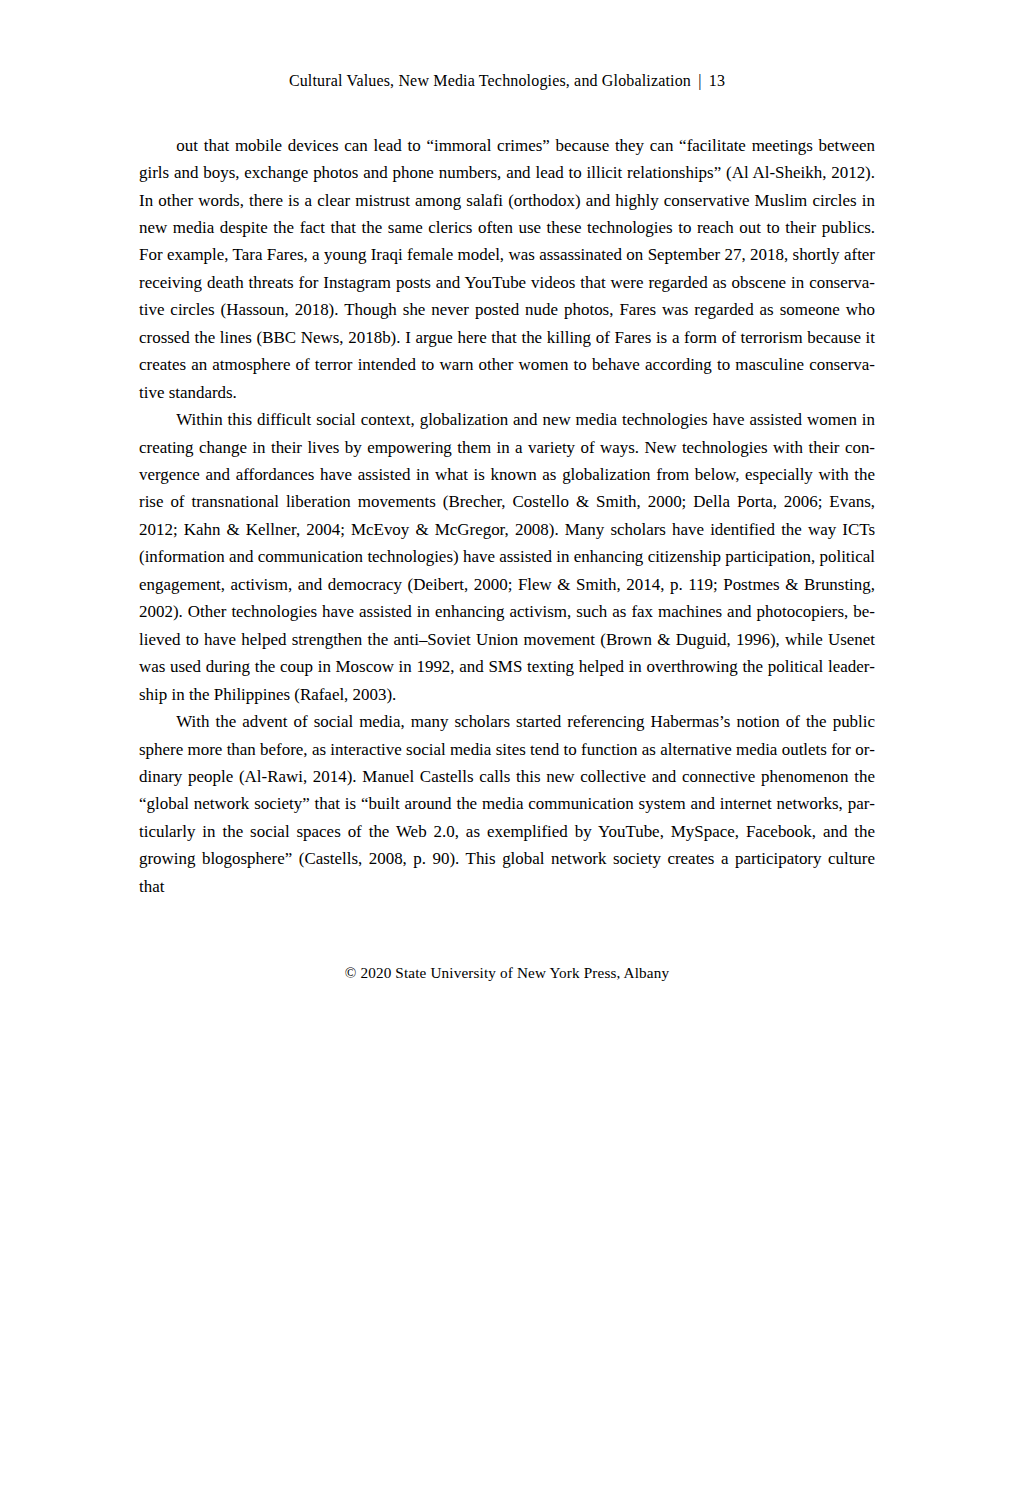Cultural Values, New Media Technologies, and Globalization|13
out that mobile devices can lead to “immoral crimes” because they can “facilitate meetings between girls and boys, exchange photos and phone numbers, and lead to illicit relationships” (Al Al-Sheikh, 2012). In other words, there is a clear mistrust among salafi (orthodox) and highly conservative Muslim circles in new media despite the fact that the same clerics often use these technologies to reach out to their publics. For example, Tara Fares, a young Iraqi female model, was assassinated on September 27, 2018, shortly after receiving death threats for Instagram posts and YouTube videos that were regarded as obscene in conservative circles (Hassoun, 2018). Though she never posted nude photos, Fares was regarded as someone who crossed the lines (BBC News, 2018b). I argue here that the killing of Fares is a form of terrorism because it creates an atmosphere of terror intended to warn other women to behave according to masculine conservative standards.
Within this difficult social context, globalization and new media technologies have assisted women in creating change in their lives by empowering them in a variety of ways. New technologies with their convergence and affordances have assisted in what is known as globalization from below, especially with the rise of transnational liberation movements (Brecher, Costello & Smith, 2000; Della Porta, 2006; Evans, 2012; Kahn & Kellner, 2004; McEvoy & McGregor, 2008). Many scholars have identified the way ICTs (information and communication technologies) have assisted in enhancing citizenship participation, political engagement, activism, and democracy (Deibert, 2000; Flew & Smith, 2014, p. 119; Postmes & Brunsting, 2002). Other technologies have assisted in enhancing activism, such as fax machines and photocopiers, believed to have helped strengthen the anti–Soviet Union movement (Brown & Duguid, 1996), while Usenet was used during the coup in Moscow in 1992, and SMS texting helped in overthrowing the political leadership in the Philippines (Rafael, 2003).
With the advent of social media, many scholars started referencing Habermas’s notion of the public sphere more than before, as interactive social media sites tend to function as alternative media outlets for ordinary people (Al-Rawi, 2014). Manuel Castells calls this new collective and connective phenomenon the “global network society” that is “built around the media communication system and internet networks, particularly in the social spaces of the Web 2.0, as exemplified by YouTube, MySpace, Facebook, and the growing blogosphere” (Castells, 2008, p. 90). This global network society creates a participatory culture that
© 2020 State University of New York Press, Albany